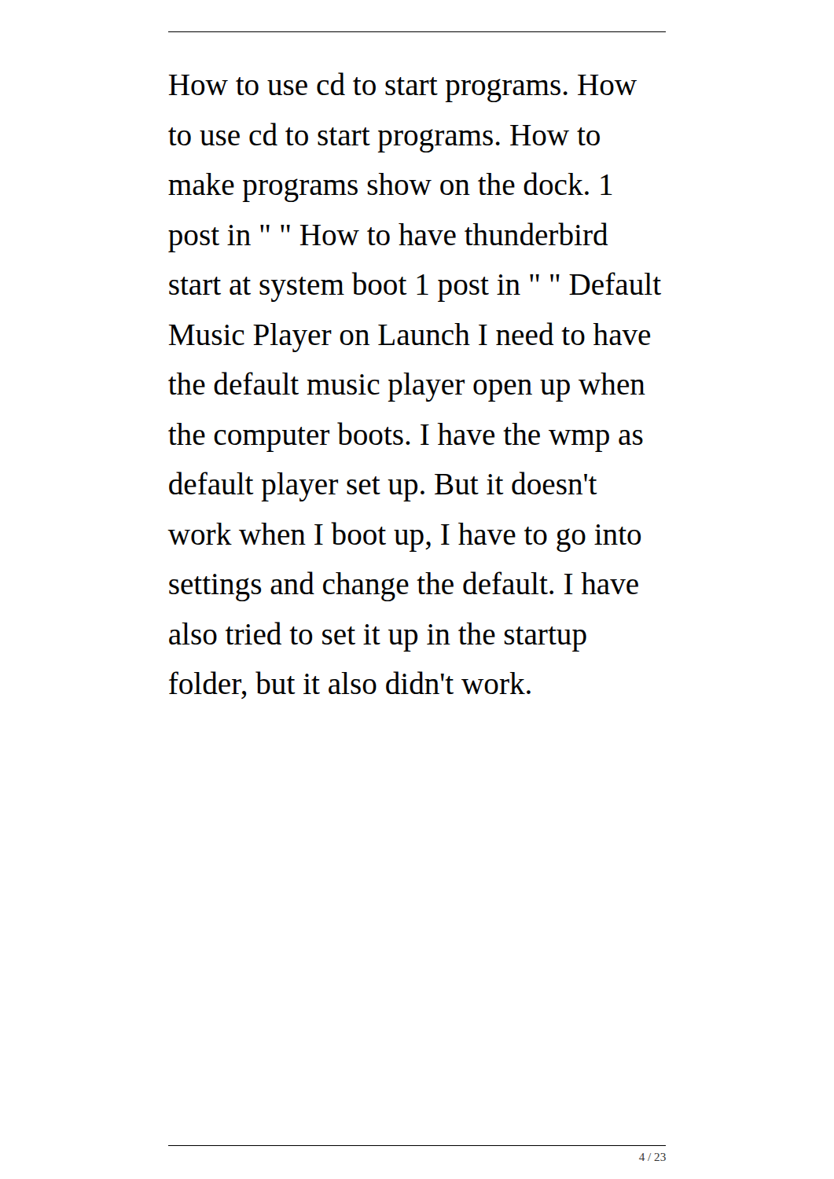How to use cd to start programs. How to use cd to start programs. How to make programs show on the dock. 1 post in " " How to have thunderbird start at system boot 1 post in " " Default Music Player on Launch I need to have the default music player open up when the computer boots. I have the wmp as default player set up. But it doesn't work when I boot up, I have to go into settings and change the default. I have also tried to set it up in the startup folder, but it also didn't work.
4 / 23